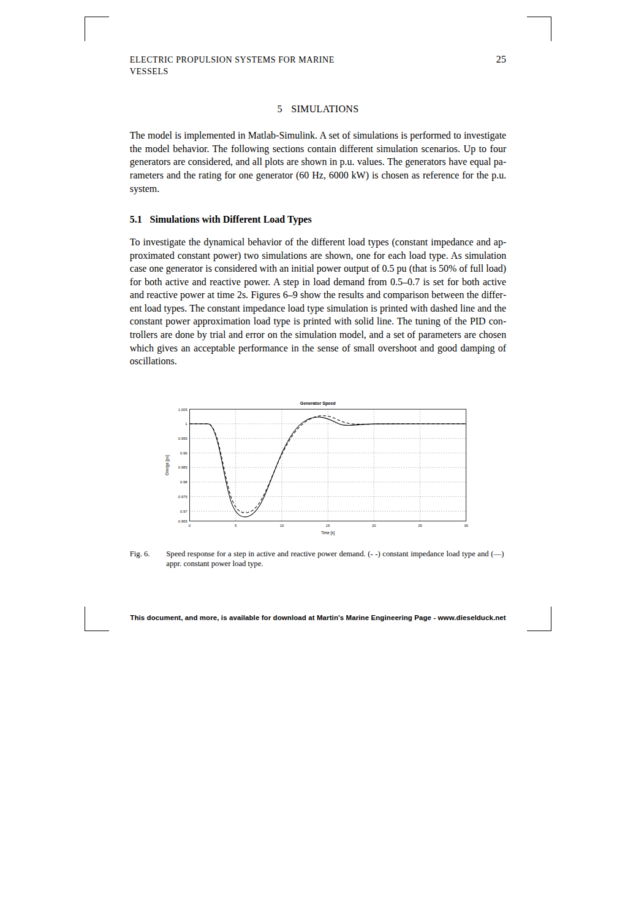Electric Propulsion Systems for Marine Vessels 25
5 SIMULATIONS
The model is implemented in Matlab-Simulink. A set of simulations is performed to investigate the model behavior. The following sections contain different simulation scenarios. Up to four generators are considered, and all plots are shown in p.u. values. The generators have equal parameters and the rating for one generator (60 Hz, 6000 kW) is chosen as reference for the p.u. system.
5.1 Simulations with Different Load Types
To investigate the dynamical behavior of the different load types (constant impedance and approximated constant power) two simulations are shown, one for each load type. As simulation case one generator is considered with an initial power output of 0.5 pu (that is 50% of full load) for both active and reactive power. A step in load demand from 0.5–0.7 is set for both active and reactive power at time 2s. Figures 6–9 show the results and comparison between the different load types. The constant impedance load type simulation is printed with dashed line and the constant power approximation load type is printed with solid line. The tuning of the PID controllers are done by trial and error on the simulation model, and a set of parameters are chosen which gives an acceptable performance in the sense of small overshoot and good damping of oscillations.
Generator Speed Generator Speed 1.005 1 0.995 0.99 0.985 0.98 0.975 0.97 0.965 0 5 10 15 20 25 30 Time [s] Omega [pu]
Fig. 6. Speed response for a step in active and reactive power demand. (- -) constant impedance load type and (—) appr. constant power load type.
This document, and more, is available for download at Martin's Marine Engineering Page - www.dieselduck.net